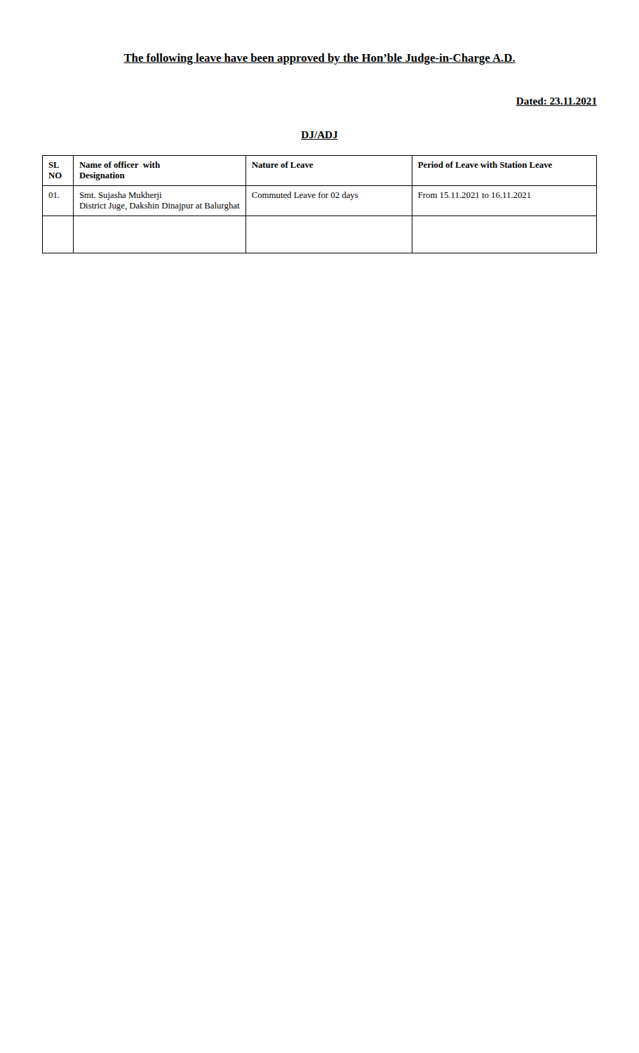The following leave have been approved by the Hon’ble Judge-in-Charge A.D.
Dated: 23.11.2021
DJ/ADJ
| SL NO | Name of officer with Designation | Nature of Leave | Period of Leave with Station Leave |
| --- | --- | --- | --- |
| 01. | Smt. Sujasha Mukherji District Juge, Dakshin Dinajpur at Balurghat | Commuted Leave for 02 days | From 15.11.2021 to 16.11.2021 |